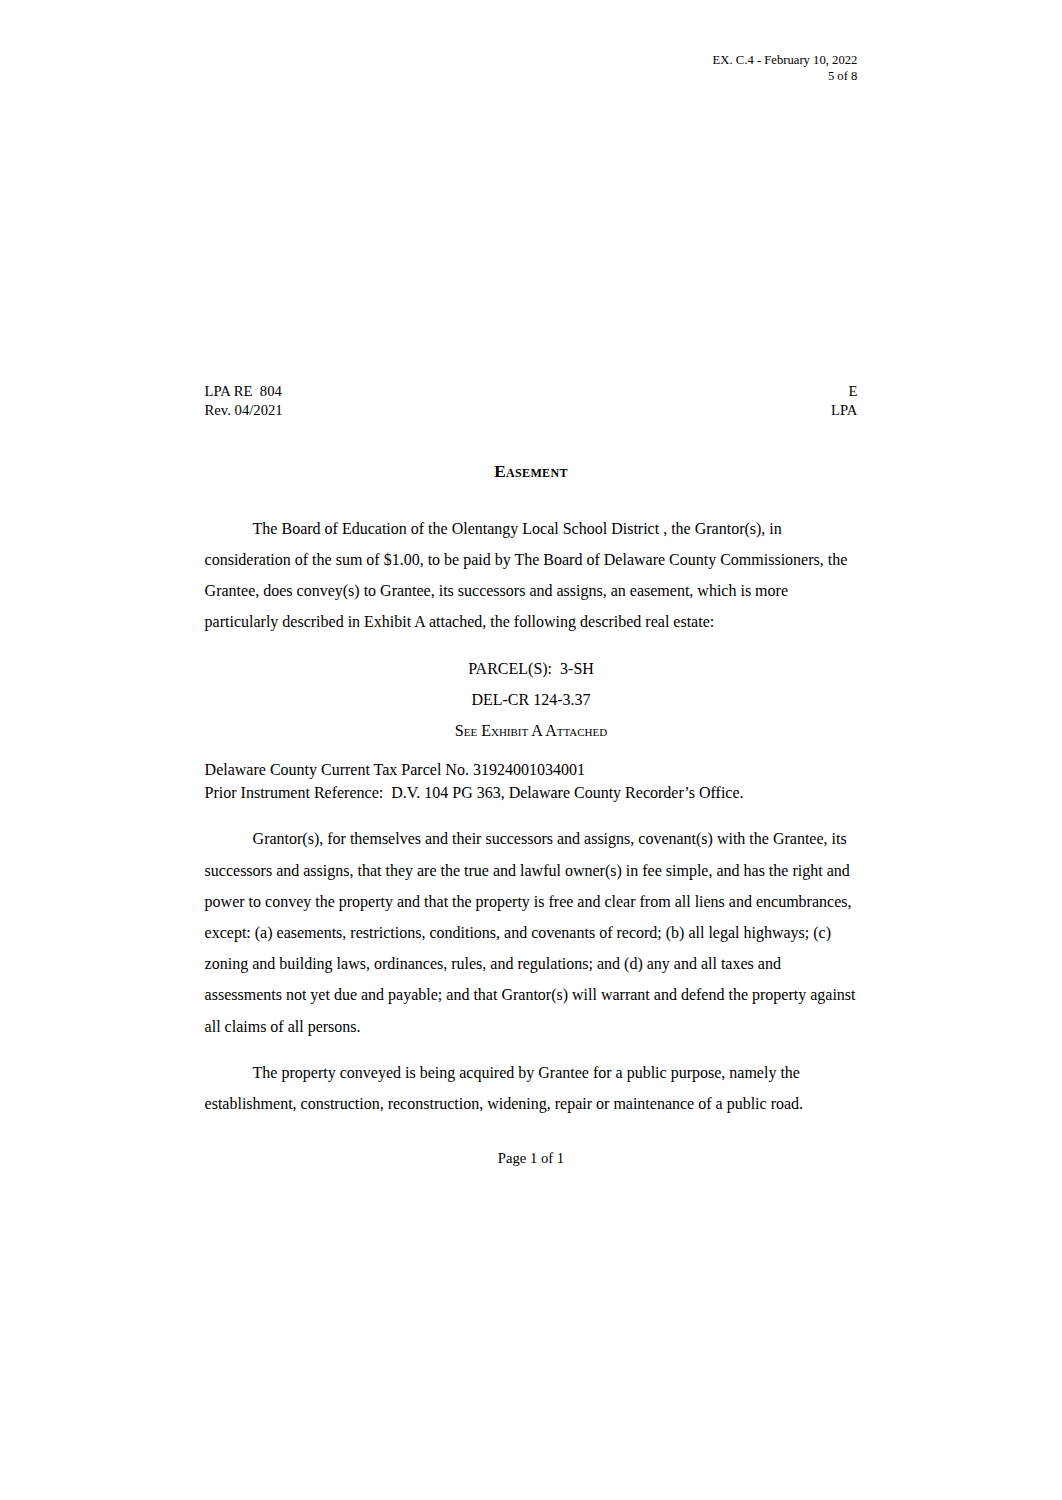EX. C.4 - February 10, 2022
5 of 8
LPA RE 804
Rev. 04/2021
E
LPA
Easement
The Board of Education of the Olentangy Local School District , the Grantor(s), in consideration of the sum of $1.00, to be paid by The Board of Delaware County Commissioners, the Grantee, does convey(s) to Grantee, its successors and assigns, an easement, which is more particularly described in Exhibit A attached, the following described real estate:
PARCEL(S): 3-SH
DEL-CR 124-3.37
See Exhibit A Attached
Delaware County Current Tax Parcel No. 31924001034001
Prior Instrument Reference: D.V. 104 PG 363, Delaware County Recorder’s Office.
Grantor(s), for themselves and their successors and assigns, covenant(s) with the Grantee, its successors and assigns, that they are the true and lawful owner(s) in fee simple, and has the right and power to convey the property and that the property is free and clear from all liens and encumbrances, except: (a) easements, restrictions, conditions, and covenants of record; (b) all legal highways; (c) zoning and building laws, ordinances, rules, and regulations; and (d) any and all taxes and assessments not yet due and payable; and that Grantor(s) will warrant and defend the property against all claims of all persons.
The property conveyed is being acquired by Grantee for a public purpose, namely the establishment, construction, reconstruction, widening, repair or maintenance of a public road.
Page 1 of 1